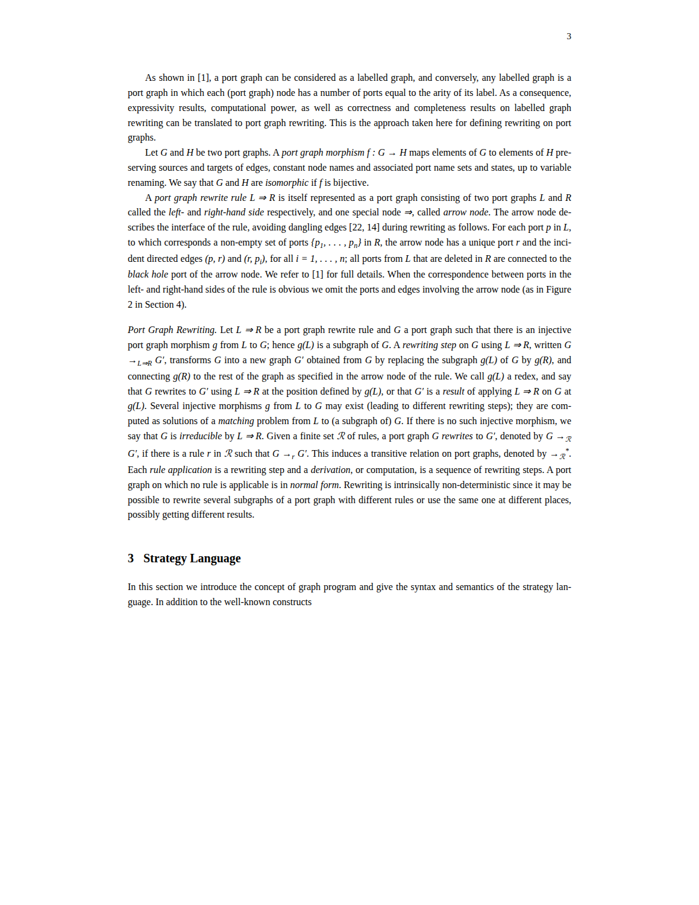3
As shown in [1], a port graph can be considered as a labelled graph, and conversely, any labelled graph is a port graph in which each (port graph) node has a number of ports equal to the arity of its label. As a consequence, expressivity results, computational power, as well as correctness and completeness results on labelled graph rewriting can be translated to port graph rewriting. This is the approach taken here for defining rewriting on port graphs.
Let G and H be two port graphs. A port graph morphism f : G → H maps elements of G to elements of H preserving sources and targets of edges, constant node names and associated port name sets and states, up to variable renaming. We say that G and H are isomorphic if f is bijective.
A port graph rewrite rule L ⇒ R is itself represented as a port graph consisting of two port graphs L and R called the left- and right-hand side respectively, and one special node ⇒, called arrow node. The arrow node describes the interface of the rule, avoiding dangling edges [22, 14] during rewriting as follows. For each port p in L, to which corresponds a non-empty set of ports {p1, . . . , pn} in R, the arrow node has a unique port r and the incident directed edges (p, r) and (r, pi), for all i = 1, . . . , n; all ports from L that are deleted in R are connected to the black hole port of the arrow node. We refer to [1] for full details. When the correspondence between ports in the left- and right-hand sides of the rule is obvious we omit the ports and edges involving the arrow node (as in Figure 2 in Section 4).
Port Graph Rewriting. Let L ⇒ R be a port graph rewrite rule and G a port graph such that there is an injective port graph morphism g from L to G; hence g(L) is a subgraph of G. A rewriting step on G using L ⇒ R, written G →L⇒R G′, transforms G into a new graph G′ obtained from G by replacing the subgraph g(L) of G by g(R), and connecting g(R) to the rest of the graph as specified in the arrow node of the rule. We call g(L) a redex, and say that G rewrites to G′ using L ⇒ R at the position defined by g(L), or that G′ is a result of applying L ⇒ R on G at g(L). Several injective morphisms g from L to G may exist (leading to different rewriting steps); they are computed as solutions of a matching problem from L to (a subgraph of) G. If there is no such injective morphism, we say that G is irreducible by L ⇒ R. Given a finite set ℛ of rules, a port graph G rewrites to G′, denoted by G →ℛ G′, if there is a rule r in ℛ such that G →r G′. This induces a transitive relation on port graphs, denoted by →ℛ*. Each rule application is a rewriting step and a derivation, or computation, is a sequence of rewriting steps. A port graph on which no rule is applicable is in normal form. Rewriting is intrinsically non-deterministic since it may be possible to rewrite several subgraphs of a port graph with different rules or use the same one at different places, possibly getting different results.
3 Strategy Language
In this section we introduce the concept of graph program and give the syntax and semantics of the strategy language. In addition to the well-known constructs